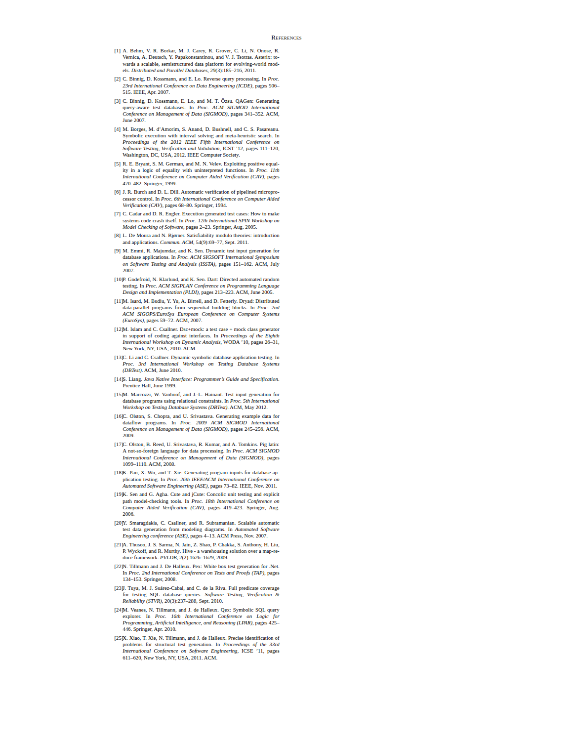References
[1] A. Behm, V. R. Borkar, M. J. Carey, R. Grover, C. Li, N. Onose, R. Vernica, A. Deutsch, Y. Papakonstantinou, and V. J. Tsotras. Asterix: towards a scalable, semistructured data platform for evolving-world models. Distributed and Parallel Databases, 29(3):185–216, 2011.
[2] C. Binnig, D. Kossmann, and E. Lo. Reverse query processing. In Proc. 23rd International Conference on Data Engineering (ICDE), pages 506–515. IEEE, Apr. 2007.
[3] C. Binnig, D. Kossmann, E. Lo, and M. T. Özsu. QAGen: Generating query-aware test databases. In Proc. ACM SIGMOD International Conference on Management of Data (SIGMOD), pages 341–352. ACM, June 2007.
[4] M. Borges, M. d’Amorim, S. Anand, D. Bushnell, and C. S. Pasareanu. Symbolic execution with interval solving and meta-heuristic search. In Proceedings of the 2012 IEEE Fifth International Conference on Software Testing, Verification and Validation, ICST ’12, pages 111–120, Washington, DC, USA, 2012. IEEE Computer Society.
[5] R. E. Bryant, S. M. German, and M. N. Velev. Exploiting positive equality in a logic of equality with uninterpreted functions. In Proc. 11th International Conference on Computer Aided Verification (CAV), pages 470–482. Springer, 1999.
[6] J. R. Burch and D. L. Dill. Automatic verification of pipelined microprocessor control. In Proc. 6th International Conference on Computer Aided Verification (CAV), pages 68–80. Springer, 1994.
[7] C. Cadar and D. R. Engler. Execution generated test cases: How to make systems code crash itself. In Proc. 12th International SPIN Workshop on Model Checking of Software, pages 2–23. Springer, Aug. 2005.
[8] L. De Moura and N. Bjørner. Satisfiability modulo theories: introduction and applications. Commun. ACM, 54(9):69–77, Sept. 2011.
[9] M. Emmi, R. Majumdar, and K. Sen. Dynamic test input generation for database applications. In Proc. ACM SIGSOFT International Symposium on Software Testing and Analysis (ISSTA), pages 151–162. ACM, July 2007.
[10] P. Godefroid, N. Klarlund, and K. Sen. Dart: Directed automated random testing. In Proc. ACM SIGPLAN Conference on Programming Language Design and Implementation (PLDI), pages 213–223. ACM, June 2005.
[11] M. Isard, M. Budiu, Y. Yu, A. Birrell, and D. Fetterly. Dryad: Distributed data-parallel programs from sequential building blocks. In Proc. 2nd ACM SIGOPS/EuroSys European Conference on Computer Systems (EuroSys), pages 59–72. ACM, 2007.
[12] M. Islam and C. Csallner. Dsc+mock: a test case + mock class generator in support of coding against interfaces. In Proceedings of the Eighth International Workshop on Dynamic Analysis, WODA ’10, pages 26–31, New York, NY, USA, 2010. ACM.
[13] C. Li and C. Csallner. Dynamic symbolic database application testing. In Proc. 3rd International Workshop on Testing Database Systems (DBTest). ACM, June 2010.
[14] S. Liang. Java Native Interface: Programmer’s Guide and Specification. Prentice Hall, June 1999.
[15] M. Marcozzi, W. Vanhoof, and J.-L. Hainaut. Test input generation for database programs using relational constraints. In Proc. 5th International Workshop on Testing Database Systems (DBTest). ACM, May 2012.
[16] C. Olston, S. Chopra, and U. Srivastava. Generating example data for dataflow programs. In Proc. 2009 ACM SIGMOD International Conference on Management of Data (SIGMOD), pages 245–256. ACM, 2009.
[17] C. Olston, B. Reed, U. Srivastava, R. Kumar, and A. Tomkins. Pig latin: A not-so-foreign language for data processing. In Proc. ACM SIGMOD International Conference on Management of Data (SIGMOD), pages 1099–1110. ACM, 2008.
[18] K. Pan, X. Wu, and T. Xie. Generating program inputs for database application testing. In Proc. 26th IEEE/ACM International Conference on Automated Software Engineering (ASE), pages 73–82. IEEE, Nov. 2011.
[19] K. Sen and G. Agha. Cute and jCute: Concolic unit testing and explicit path model-checking tools. In Proc. 18th International Conference on Computer Aided Verification (CAV), pages 419–423. Springer, Aug. 2006.
[20] Y. Smaragdakis, C. Csallner, and R. Subramanian. Scalable automatic test data generation from modeling diagrams. In Automated Software Engineering conference (ASE), pages 4–13. ACM Press, Nov. 2007.
[21] A. Thusoo, J. S. Sarma, N. Jain, Z. Shao, P. Chakka, S. Anthony, H. Liu, P. Wyckoff, and R. Murthy. Hive - a warehousing solution over a map-reduce framework. PVLDB, 2(2):1626–1629, 2009.
[22] N. Tillmann and J. De Halleux. Pex: White box test generation for .Net. In Proc. 2nd International Conference on Tests and Proofs (TAP), pages 134–153. Springer, 2008.
[23] J. Tuya, M. J. Suárez-Cabal, and C. de la Riva. Full predicate coverage for testing SQL database queries. Software Testing, Verification & Reliability (STVR), 20(3):237–288, Sept. 2010.
[24] M. Veanes, N. Tillmann, and J. de Halleux. Qex: Symbolic SQL query explorer. In Proc. 16th International Conference on Logic for Programming, Artificial Intelligence, and Reasoning (LPAR), pages 425–446. Springer, Apr. 2010.
[25] X. Xiao, T. Xie, N. Tillmann, and J. de Halleux. Precise identification of problems for structural test generation. In Proceedings of the 33rd International Conference on Software Engineering, ICSE ’11, pages 611–620, New York, NY, USA, 2011. ACM.